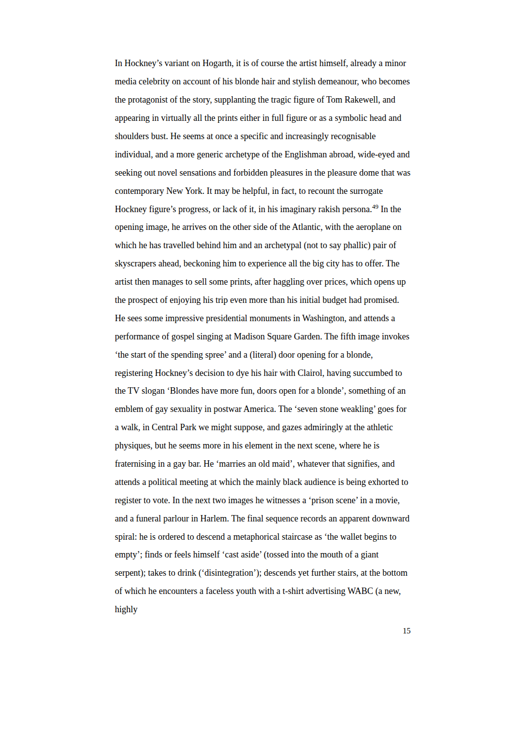In Hockney’s variant on Hogarth, it is of course the artist himself, already a minor media celebrity on account of his blonde hair and stylish demeanour, who becomes the protagonist of the story, supplanting the tragic figure of Tom Rakewell, and appearing in virtually all the prints either in full figure or as a symbolic head and shoulders bust. He seems at once a specific and increasingly recognisable individual, and a more generic archetype of the Englishman abroad, wide-eyed and seeking out novel sensations and forbidden pleasures in the pleasure dome that was contemporary New York. It may be helpful, in fact, to recount the surrogate Hockney figure’s progress, or lack of it, in his imaginary rakish persona.49 In the opening image, he arrives on the other side of the Atlantic, with the aeroplane on which he has travelled behind him and an archetypal (not to say phallic) pair of skyscrapers ahead, beckoning him to experience all the big city has to offer. The artist then manages to sell some prints, after haggling over prices, which opens up the prospect of enjoying his trip even more than his initial budget had promised. He sees some impressive presidential monuments in Washington, and attends a performance of gospel singing at Madison Square Garden. The fifth image invokes ‘the start of the spending spree’ and a (literal) door opening for a blonde, registering Hockney’s decision to dye his hair with Clairol, having succumbed to the TV slogan ‘Blondes have more fun, doors open for a blonde’, something of an emblem of gay sexuality in postwar America. The ‘seven stone weakling’ goes for a walk, in Central Park we might suppose, and gazes admiringly at the athletic physiques, but he seems more in his element in the next scene, where he is fraternising in a gay bar. He ‘marries an old maid’, whatever that signifies, and attends a political meeting at which the mainly black audience is being exhorted to register to vote. In the next two images he witnesses a ‘prison scene’ in a movie, and a funeral parlour in Harlem. The final sequence records an apparent downward spiral: he is ordered to descend a metaphorical staircase as ‘the wallet begins to empty’; finds or feels himself ‘cast aside’ (tossed into the mouth of a giant serpent); takes to drink (‘disintegration’); descends yet further stairs, at the bottom of which he encounters a faceless youth with a t-shirt advertising WABC (a new, highly
15